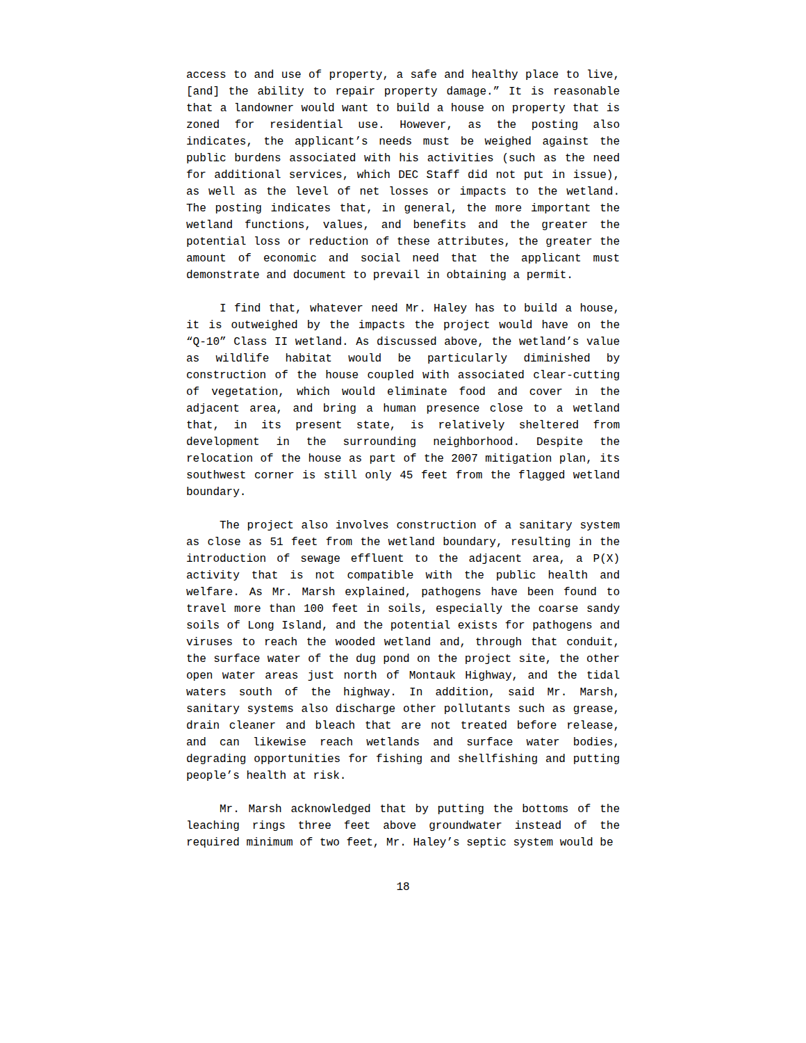access to and use of property, a safe and healthy place to live, [and] the ability to repair property damage.” It is reasonable that a landowner would want to build a house on property that is zoned for residential use. However, as the posting also indicates, the applicant’s needs must be weighed against the public burdens associated with his activities (such as the need for additional services, which DEC Staff did not put in issue), as well as the level of net losses or impacts to the wetland. The posting indicates that, in general, the more important the wetland functions, values, and benefits and the greater the potential loss or reduction of these attributes, the greater the amount of economic and social need that the applicant must demonstrate and document to prevail in obtaining a permit.
I find that, whatever need Mr. Haley has to build a house, it is outweighed by the impacts the project would have on the “Q-10” Class II wetland. As discussed above, the wetland’s value as wildlife habitat would be particularly diminished by construction of the house coupled with associated clear-cutting of vegetation, which would eliminate food and cover in the adjacent area, and bring a human presence close to a wetland that, in its present state, is relatively sheltered from development in the surrounding neighborhood. Despite the relocation of the house as part of the 2007 mitigation plan, its southwest corner is still only 45 feet from the flagged wetland boundary.
The project also involves construction of a sanitary system as close as 51 feet from the wetland boundary, resulting in the introduction of sewage effluent to the adjacent area, a P(X) activity that is not compatible with the public health and welfare. As Mr. Marsh explained, pathogens have been found to travel more than 100 feet in soils, especially the coarse sandy soils of Long Island, and the potential exists for pathogens and viruses to reach the wooded wetland and, through that conduit, the surface water of the dug pond on the project site, the other open water areas just north of Montauk Highway, and the tidal waters south of the highway. In addition, said Mr. Marsh, sanitary systems also discharge other pollutants such as grease, drain cleaner and bleach that are not treated before release, and can likewise reach wetlands and surface water bodies, degrading opportunities for fishing and shellfishing and putting people’s health at risk.
Mr. Marsh acknowledged that by putting the bottoms of the leaching rings three feet above groundwater instead of the required minimum of two feet, Mr. Haley’s septic system would be
18